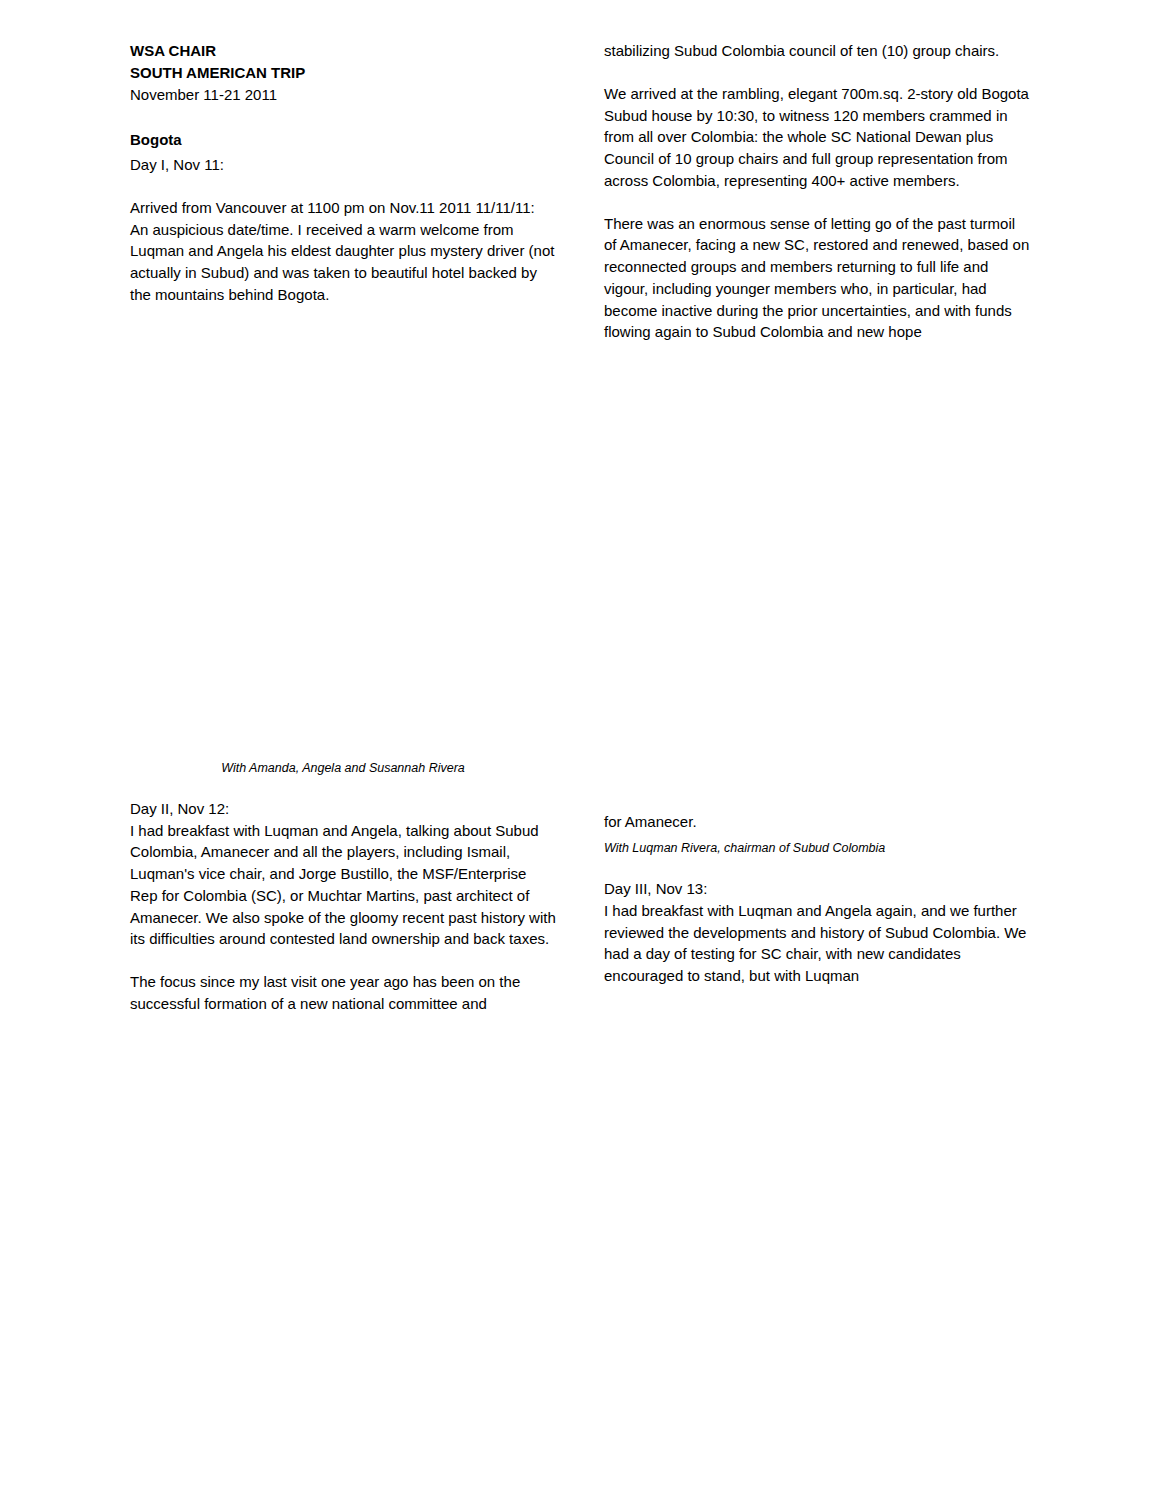WSA CHAIR
SOUTH AMERICAN TRIP
November 11-21 2011
Bogota
Day I, Nov 11:
Arrived from Vancouver at 1100 pm on Nov.11 2011 11/11/11: An auspicious date/time. I received a warm welcome from Luqman and Angela his eldest daughter plus mystery driver (not actually in Subud) and was taken to beautiful hotel backed by the mountains behind Bogota.
With Amanda, Angela and Susannah Rivera
Day II, Nov 12:
I had breakfast with Luqman and Angela, talking about Subud Colombia, Amanecer and all the players, including Ismail, Luqman's vice chair, and Jorge Bustillo, the MSF/Enterprise Rep for Colombia (SC), or Muchtar Martins, past architect of Amanecer. We also spoke of the gloomy recent past history with its difficulties around contested land ownership and back taxes.
The focus since my last visit one year ago has been on the successful formation of a new national committee and stabilizing Subud Colombia council of ten (10) group chairs.
We arrived at the rambling, elegant 700m.sq. 2-story old Bogota Subud house by 10:30, to witness 120 members crammed in from all over Colombia: the whole SC National Dewan plus Council of 10 group chairs and full group representation from across Colombia, representing 400+ active members.
There was an enormous sense of letting go of the past turmoil of Amanecer, facing a new SC, restored and renewed, based on reconnected groups and members returning to full life and vigour, including younger members who, in particular, had become inactive during the prior uncertainties, and with funds flowing again to Subud Colombia and new hope
for Amanecer.
With Luqman Rivera, chairman of Subud Colombia
Day III, Nov 13:
I had breakfast with Luqman and Angela again, and we further reviewed the developments and history of Subud Colombia. We had a day of testing for SC chair, with new candidates encouraged to stand, but with Luqman